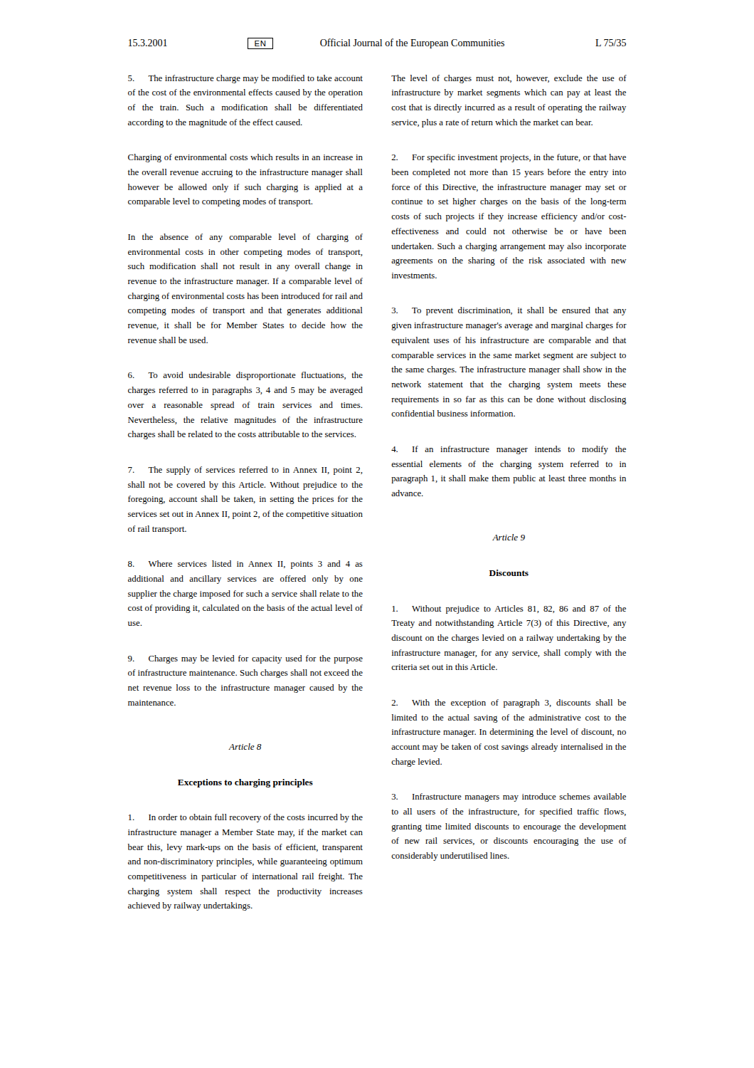15.3.2001
EN
Official Journal of the European Communities
L 75/35
5. The infrastructure charge may be modified to take account of the cost of the environmental effects caused by the operation of the train. Such a modification shall be differentiated according to the magnitude of the effect caused.
Charging of environmental costs which results in an increase in the overall revenue accruing to the infrastructure manager shall however be allowed only if such charging is applied at a comparable level to competing modes of transport.
In the absence of any comparable level of charging of environmental costs in other competing modes of transport, such modification shall not result in any overall change in revenue to the infrastructure manager. If a comparable level of charging of environmental costs has been introduced for rail and competing modes of transport and that generates additional revenue, it shall be for Member States to decide how the revenue shall be used.
6. To avoid undesirable disproportionate fluctuations, the charges referred to in paragraphs 3, 4 and 5 may be averaged over a reasonable spread of train services and times. Nevertheless, the relative magnitudes of the infrastructure charges shall be related to the costs attributable to the services.
7. The supply of services referred to in Annex II, point 2, shall not be covered by this Article. Without prejudice to the foregoing, account shall be taken, in setting the prices for the services set out in Annex II, point 2, of the competitive situation of rail transport.
8. Where services listed in Annex II, points 3 and 4 as additional and ancillary services are offered only by one supplier the charge imposed for such a service shall relate to the cost of providing it, calculated on the basis of the actual level of use.
9. Charges may be levied for capacity used for the purpose of infrastructure maintenance. Such charges shall not exceed the net revenue loss to the infrastructure manager caused by the maintenance.
Article 8
Exceptions to charging principles
1. In order to obtain full recovery of the costs incurred by the infrastructure manager a Member State may, if the market can bear this, levy mark-ups on the basis of efficient, transparent and non-discriminatory principles, while guaranteeing optimum competitiveness in particular of international rail freight. The charging system shall respect the productivity increases achieved by railway undertakings.
The level of charges must not, however, exclude the use of infrastructure by market segments which can pay at least the cost that is directly incurred as a result of operating the railway service, plus a rate of return which the market can bear.
2. For specific investment projects, in the future, or that have been completed not more than 15 years before the entry into force of this Directive, the infrastructure manager may set or continue to set higher charges on the basis of the long-term costs of such projects if they increase efficiency and/or cost-effectiveness and could not otherwise be or have been undertaken. Such a charging arrangement may also incorporate agreements on the sharing of the risk associated with new investments.
3. To prevent discrimination, it shall be ensured that any given infrastructure manager's average and marginal charges for equivalent uses of his infrastructure are comparable and that comparable services in the same market segment are subject to the same charges. The infrastructure manager shall show in the network statement that the charging system meets these requirements in so far as this can be done without disclosing confidential business information.
4. If an infrastructure manager intends to modify the essential elements of the charging system referred to in paragraph 1, it shall make them public at least three months in advance.
Article 9
Discounts
1. Without prejudice to Articles 81, 82, 86 and 87 of the Treaty and notwithstanding Article 7(3) of this Directive, any discount on the charges levied on a railway undertaking by the infrastructure manager, for any service, shall comply with the criteria set out in this Article.
2. With the exception of paragraph 3, discounts shall be limited to the actual saving of the administrative cost to the infrastructure manager. In determining the level of discount, no account may be taken of cost savings already internalised in the charge levied.
3. Infrastructure managers may introduce schemes available to all users of the infrastructure, for specified traffic flows, granting time limited discounts to encourage the development of new rail services, or discounts encouraging the use of considerably underutilised lines.